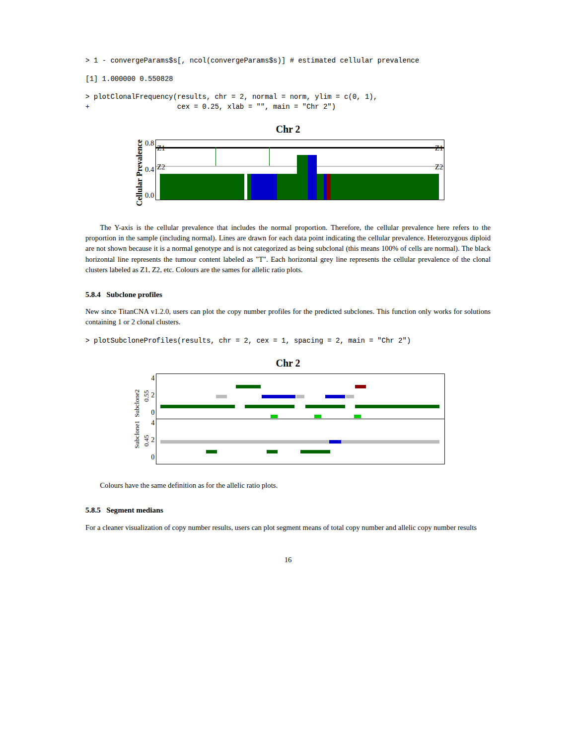> 1 - convergeParams$s[, ncol(convergeParams$s)] # estimated cellular prevalence
[1] 1.000000 0.550828
> plotClonalFrequency(results, chr = 2, normal = norm, ylim = c(0, 1),
+                     cex = 0.25, xlab = "", main = "Chr 2")
Chr 2
Cellular Prevalence
0.8 0.4 0.0
Z1
Z1
Z2
Z2
The Y-axis is the cellular prevalence that includes the normal proportion. Therefore, the cellular prevalence here refers to the proportion in the sample (including normal). Lines are drawn for each data point indicating the cellular prevalence. Heterozygous diploid are not shown because it is a normal genotype and is not categorized as being subclonal (this means 100% of cells are normal). The black horizontal line represents the tumour content labeled as "T". Each horizontal grey line represents the cellular prevalence of the clonal clusters labeled as Z1, Z2, etc. Colours are the sames for allelic ratio plots.
5.8.4 Subclone profiles
New since TitanCNA v1.2.0, users can plot the copy number profiles for the predicted subclones. This function only works for solutions containing 1 or 2 clonal clusters.
> plotSubcloneProfiles(results, chr = 2, cex = 1, spacing = 2, main = "Chr 2")
Chr 2
Subclone1 Subclone2
0.55
420
0.45
420
Colours have the same definition as for the allelic ratio plots.
5.8.5 Segment medians
For a cleaner visualization of copy number results, users can plot segment means of total copy number and allelic copy number results
16